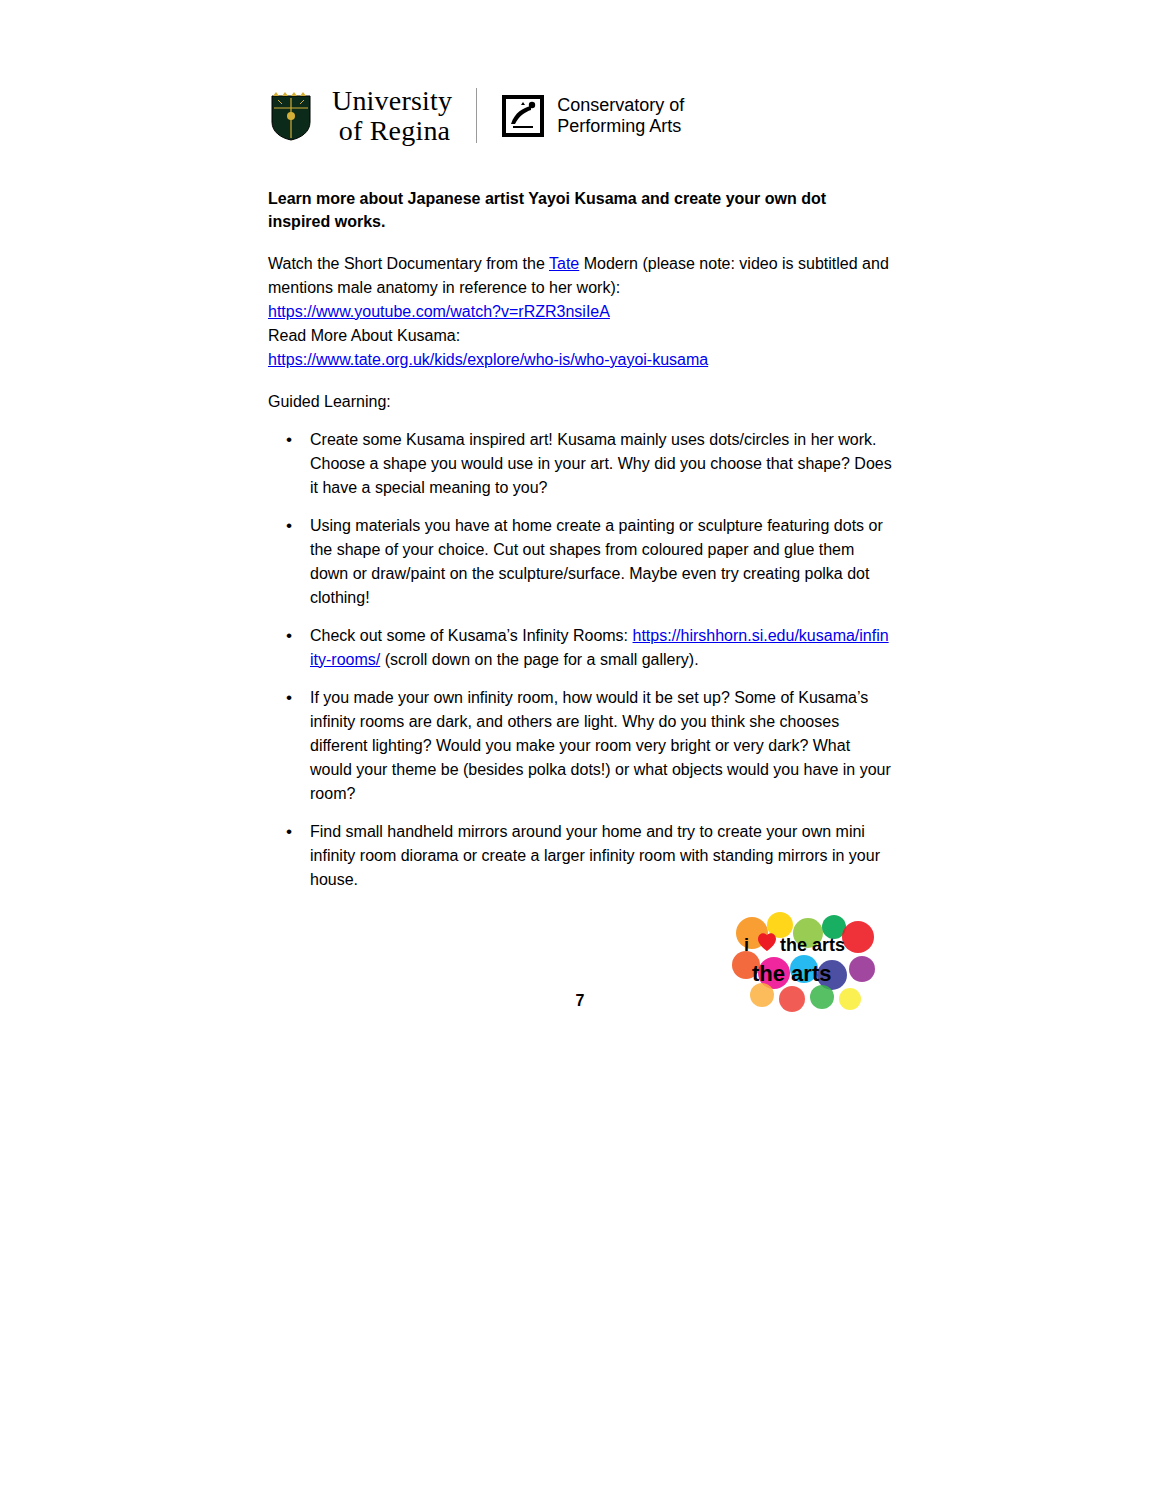University of Regina
Conservatory of
Performing Arts
Learn more about Japanese artist Yayoi Kusama and create your own dot inspired works.
Watch the Short Documentary from the Tate Modern (please note: video is subtitled and mentions male anatomy in reference to her work):
https://www.youtube.com/watch?v=rRZR3nsiIeA
Read More About Kusama:
https://www.tate.org.uk/kids/explore/who-is/who-yayoi-kusama
Guided Learning:
Create some Kusama inspired art! Kusama mainly uses dots/circles in her work. Choose a shape you would use in your art. Why did you choose that shape? Does it have a special meaning to you?
Using materials you have at home create a painting or sculpture featuring dots or the shape of your choice. Cut out shapes from coloured paper and glue them down or draw/paint on the sculpture/surface. Maybe even try creating polka dot clothing!
Check out some of Kusama’s Infinity Rooms: https://hirshhorn.si.edu/kusama/infinity-rooms/ (scroll down on the page for a small gallery).
If you made your own infinity room, how would it be set up? Some of Kusama’s infinity rooms are dark, and others are light. Why do you think she chooses different lighting? Would you make your room very bright or very dark? What would your theme be (besides polka dots!) or what objects would you have in your room?
Find small handheld mirrors around your home and try to create your own mini infinity room diorama or create a larger infinity room with standing mirrors in your house.
7
i the arts the arts